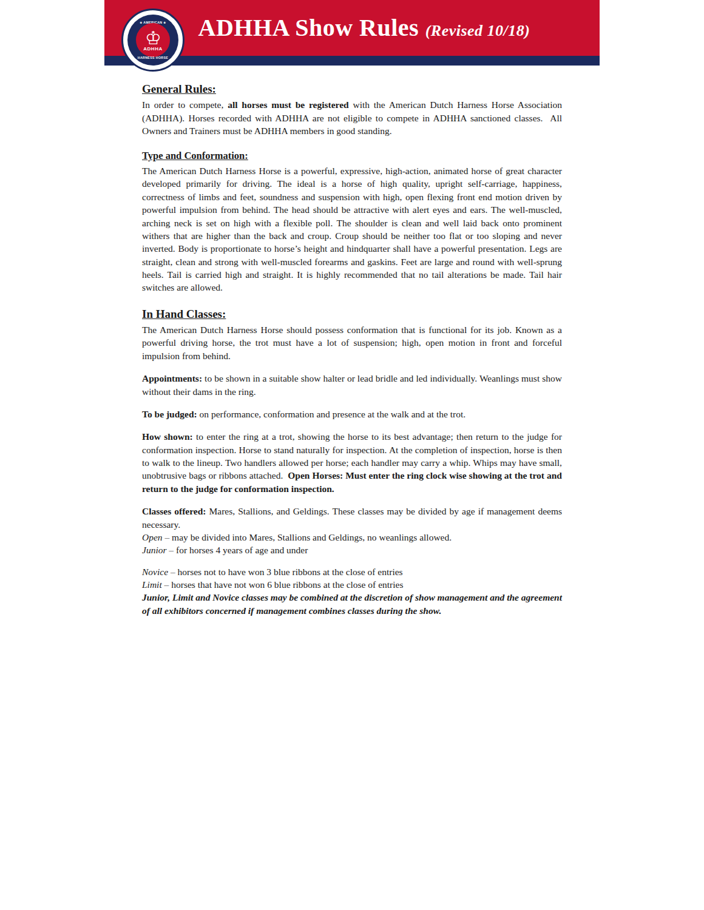★ AMERICAN ★
♔
ADHHA
HARNESS HORSE
ADHHA Show Rules (Revised 10/18)
General Rules:
In order to compete, all horses must be registered with the American Dutch Harness Horse Association (ADHHA). Horses recorded with ADHHA are not eligible to compete in ADHHA sanctioned classes. All Owners and Trainers must be ADHHA members in good standing.
Type and Conformation:
The American Dutch Harness Horse is a powerful, expressive, high-action, animated horse of great character developed primarily for driving. The ideal is a horse of high quality, upright self-carriage, happiness, correctness of limbs and feet, soundness and suspension with high, open flexing front end motion driven by powerful impulsion from behind. The head should be attractive with alert eyes and ears. The well-muscled, arching neck is set on high with a flexible poll. The shoulder is clean and well laid back onto prominent withers that are higher than the back and croup. Croup should be neither too flat or too sloping and never inverted. Body is proportionate to horse’s height and hindquarter shall have a powerful presentation. Legs are straight, clean and strong with well-muscled forearms and gaskins. Feet are large and round with well-sprung heels. Tail is carried high and straight. It is highly recommended that no tail alterations be made. Tail hair switches are allowed.
In Hand Classes:
The American Dutch Harness Horse should possess conformation that is functional for its job. Known as a powerful driving horse, the trot must have a lot of suspension; high, open motion in front and forceful impulsion from behind.
Appointments: to be shown in a suitable show halter or lead bridle and led individually. Weanlings must show without their dams in the ring.
To be judged: on performance, conformation and presence at the walk and at the trot.
How shown: to enter the ring at a trot, showing the horse to its best advantage; then return to the judge for conformation inspection. Horse to stand naturally for inspection. At the completion of inspection, horse is then to walk to the lineup. Two handlers allowed per horse; each handler may carry a whip. Whips may have small, unobtrusive bags or ribbons attached. Open Horses: Must enter the ring clock wise showing at the trot and return to the judge for conformation inspection.
Classes offered: Mares, Stallions, and Geldings. These classes may be divided by age if management deems necessary.
Open – may be divided into Mares, Stallions and Geldings, no weanlings allowed.
Junior – for horses 4 years of age and under
Novice – horses not to have won 3 blue ribbons at the close of entries
Limit – horses that have not won 6 blue ribbons at the close of entries
Junior, Limit and Novice classes may be combined at the discretion of show management and the agreement of all exhibitors concerned if management combines classes during the show.